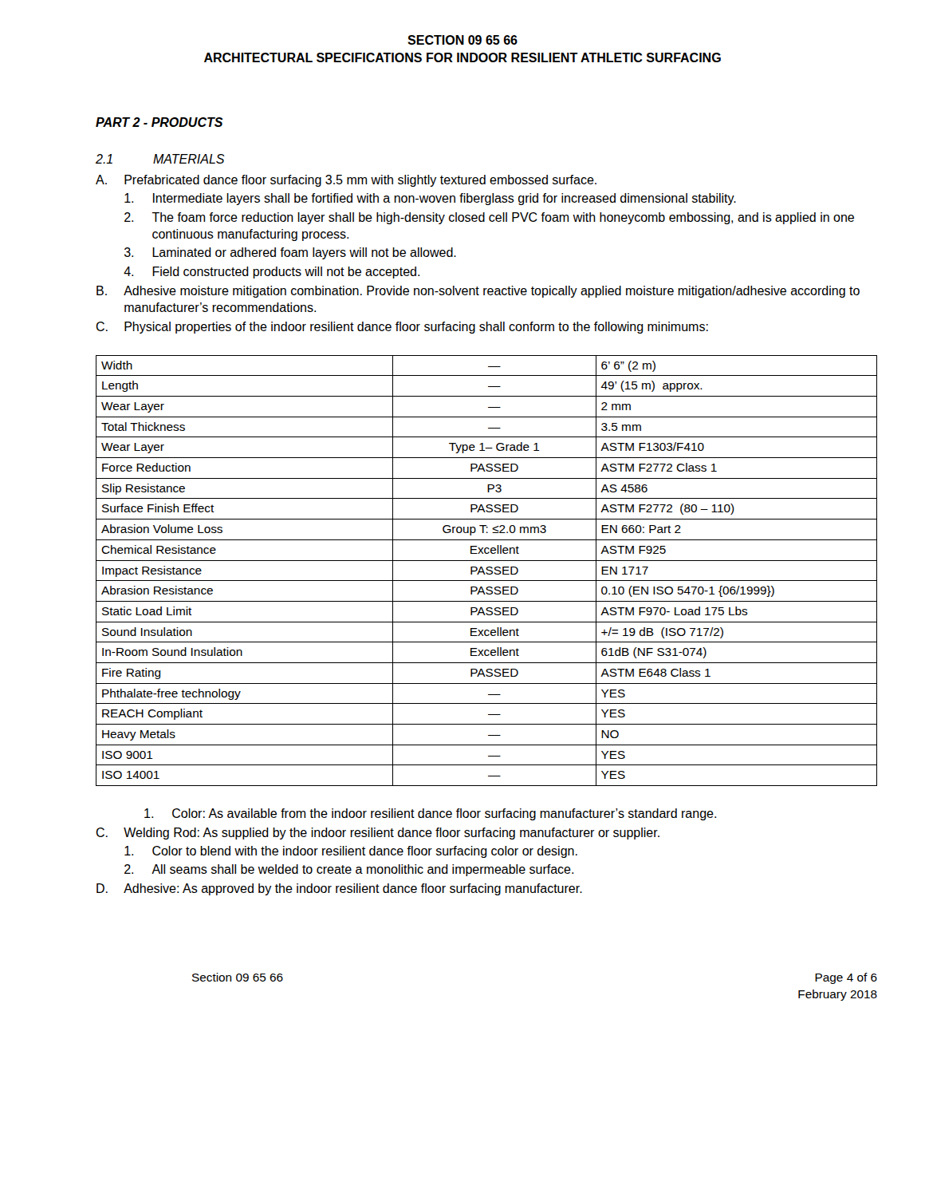SECTION 09 65 66 ARCHITECTURAL SPECIFICATIONS FOR INDOOR RESILIENT ATHLETIC SURFACING
PART 2 - PRODUCTS
2.1 MATERIALS
A. Prefabricated dance floor surfacing 3.5 mm with slightly textured embossed surface.
1. Intermediate layers shall be fortified with a non-woven fiberglass grid for increased dimensional stability.
2. The foam force reduction layer shall be high-density closed cell PVC foam with honeycomb embossing, and is applied in one continuous manufacturing process.
3. Laminated or adhered foam layers will not be allowed.
4. Field constructed products will not be accepted.
B. Adhesive moisture mitigation combination. Provide non-solvent reactive topically applied moisture mitigation/adhesive according to manufacturer’s recommendations.
C. Physical properties of the indoor resilient dance floor surfacing shall conform to the following minimums:
| Width | — | 6’ 6” (2 m) |
| Length | — | 49’ (15 m) approx. |
| Wear Layer | — | 2 mm |
| Total Thickness | — | 3.5 mm |
| Wear Layer | Type 1– Grade 1 | ASTM F1303/F410 |
| Force Reduction | PASSED | ASTM F2772 Class 1 |
| Slip Resistance | P3 | AS 4586 |
| Surface Finish Effect | PASSED | ASTM F2772 (80 – 110) |
| Abrasion Volume Loss | Group T: ≤2.0 mm3 | EN 660: Part 2 |
| Chemical Resistance | Excellent | ASTM F925 |
| Impact Resistance | PASSED | EN 1717 |
| Abrasion Resistance | PASSED | 0.10 (EN ISO 5470-1 {06/1999}) |
| Static Load Limit | PASSED | ASTM F970- Load 175 Lbs |
| Sound Insulation | Excellent | +/= 19 dB (ISO 717/2) |
| In-Room Sound Insulation | Excellent | 61dB (NF S31-074) |
| Fire Rating | PASSED | ASTM E648 Class 1 |
| Phthalate-free technology | — | YES |
| REACH Compliant | — | YES |
| Heavy Metals | — | NO |
| ISO 9001 | — | YES |
| ISO 14001 | — | YES |
1. Color: As available from the indoor resilient dance floor surfacing manufacturer’s standard range.
C. Welding Rod: As supplied by the indoor resilient dance floor surfacing manufacturer or supplier.
1. Color to blend with the indoor resilient dance floor surfacing color or design.
2. All seams shall be welded to create a monolithic and impermeable surface.
D. Adhesive: As approved by the indoor resilient dance floor surfacing manufacturer.
Section 09 65 66
Page 4 of 6
February 2018